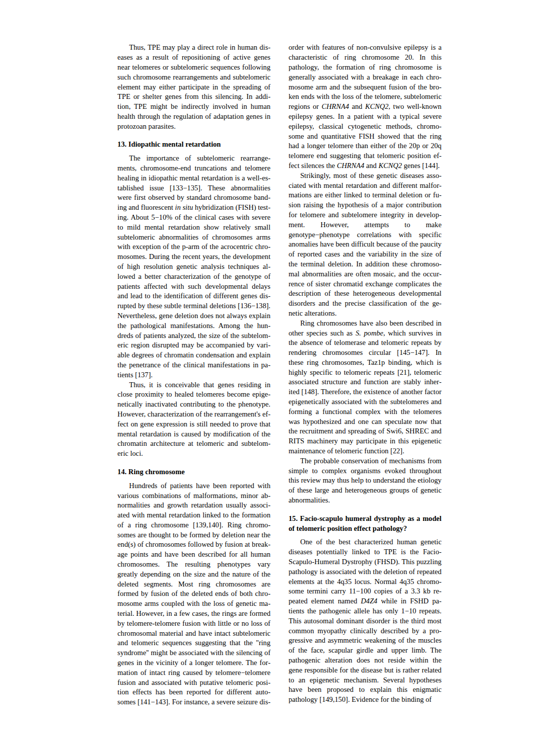Thus, TPE may play a direct role in human diseases as a result of repositioning of active genes near telomeres or subtelomeric sequences following such chromosome rearrangements and subtelomeric element may either participate in the spreading of TPE or shelter genes from this silencing. In addition, TPE might be indirectly involved in human health through the regulation of adaptation genes in protozoan parasites.
13. Idiopathic mental retardation
The importance of subtelomeric rearrangements, chromosome-end truncations and telomere healing in idiopathic mental retardation is a well-established issue [133−135]. These abnormalities were first observed by standard chromosome banding and fluorescent in situ hybridization (FISH) testing. About 5−10% of the clinical cases with severe to mild mental retardation show relatively small subtelomeric abnormalities of chromosomes arms with exception of the p-arm of the acrocentric chromosomes. During the recent years, the development of high resolution genetic analysis techniques allowed a better characterization of the genotype of patients affected with such developmental delays and lead to the identification of different genes disrupted by these subtle terminal deletions [136−138]. Nevertheless, gene deletion does not always explain the pathological manifestations. Among the hundreds of patients analyzed, the size of the subtelomeric region disrupted may be accompanied by variable degrees of chromatin condensation and explain the penetrance of the clinical manifestations in patients [137].
Thus, it is conceivable that genes residing in close proximity to healed telomeres become epigenetically inactivated contributing to the phenotype. However, characterization of the rearrangement's effect on gene expression is still needed to prove that mental retardation is caused by modification of the chromatin architecture at telomeric and subtelomeric loci.
14. Ring chromosome
Hundreds of patients have been reported with various combinations of malformations, minor abnormalities and growth retardation usually associated with mental retardation linked to the formation of a ring chromosome [139,140]. Ring chromosomes are thought to be formed by deletion near the end(s) of chromosomes followed by fusion at breakage points and have been described for all human chromosomes. The resulting phenotypes vary greatly depending on the size and the nature of the deleted segments. Most ring chromosomes are formed by fusion of the deleted ends of both chromosome arms coupled with the loss of genetic material. However, in a few cases, the rings are formed by telomere-telomere fusion with little or no loss of chromosomal material and have intact subtelomeric and telomeric sequences suggesting that the ''ring syndrome'' might be associated with the silencing of genes in the vicinity of a longer telomere. The formation of intact ring caused by telomere−telomere fusion and associated with putative telomeric position effects has been reported for different autosomes [141−143]. For instance, a severe seizure disorder with features of non-convulsive epilepsy is a characteristic of ring chromosome 20. In this pathology, the formation of ring chromosome is generally associated with a breakage in each chromosome arm and the subsequent fusion of the broken ends with the loss of the telomere, subtelomeric regions or CHRNA4 and KCNQ2, two well-known epilepsy genes. In a patient with a typical severe epilepsy, classical cytogenetic methods, chromosome and quantitative FISH showed that the ring had a longer telomere than either of the 20p or 20q telomere end suggesting that telomeric position effect silences the CHRNA4 and KCNQ2 genes [144].
Strikingly, most of these genetic diseases associated with mental retardation and different malformations are either linked to terminal deletion or fusion raising the hypothesis of a major contribution for telomere and subtelomere integrity in development. However, attempts to make genotype−phenotype correlations with specific anomalies have been difficult because of the paucity of reported cases and the variability in the size of the terminal deletion. In addition these chromosomal abnormalities are often mosaic, and the occurrence of sister chromatid exchange complicates the description of these heterogeneous developmental disorders and the precise classification of the genetic alterations.
Ring chromosomes have also been described in other species such as S. pombe, which survives in the absence of telomerase and telomeric repeats by rendering chromosomes circular [145−147]. In these ring chromosomes, Taz1p binding, which is highly specific to telomeric repeats [21], telomeric associated structure and function are stably inherited [148]. Therefore, the existence of another factor epigenetically associated with the subtelomeres and forming a functional complex with the telomeres was hypothesized and one can speculate now that the recruitment and spreading of Swi6, SHREC and RITS machinery may participate in this epigenetic maintenance of telomeric function [22].
The probable conservation of mechanisms from simple to complex organisms evoked throughout this review may thus help to understand the etiology of these large and heterogeneous groups of genetic abnormalities.
15. Facio-scapulo humeral dystrophy as a model of telomeric position effect pathology?
One of the best characterized human genetic diseases potentially linked to TPE is the Facio-Scapulo-Humeral Dystrophy (FHSD). This puzzling pathology is associated with the deletion of repeated elements at the 4q35 locus. Normal 4q35 chromosome termini carry 11−100 copies of a 3.3 kb repeated element named D4Z4 while in FSHD patients the pathogenic allele has only 1−10 repeats. This autosomal dominant disorder is the third most common myopathy clinically described by a progressive and asymmetric weakening of the muscles of the face, scapular girdle and upper limb. The pathogenic alteration does not reside within the gene responsible for the disease but is rather related to an epigenetic mechanism. Several hypotheses have been proposed to explain this enigmatic pathology [149,150]. Evidence for the binding of